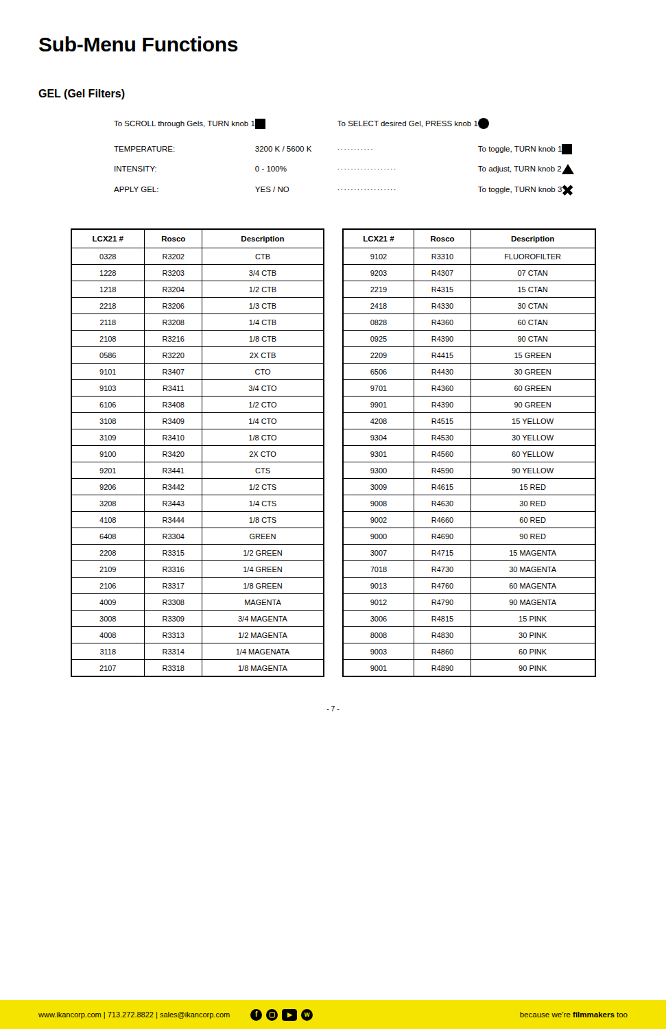Sub-Menu Functions
GEL (Gel Filters)
| To SCROLL through Gels, TURN knob 1 | | To SELECT desired Gel, PRESS knob 1 | |
| TEMPERATURE: | 3200 K / 5600 K | ··········· | To toggle, TURN knob 1 | |
| INTENSITY: | 0 - 100% | ·················· | To adjust, TURN knob 2 | |
| APPLY GEL: | YES / NO | ·················· | To toggle, TURN knob 3 | |
| LCX21 # | Rosco | Description |
| --- | --- | --- |
| 0328 | R3202 | CTB |
| 1228 | R3203 | 3/4 CTB |
| 1218 | R3204 | 1/2 CTB |
| 2218 | R3206 | 1/3 CTB |
| 2118 | R3208 | 1/4 CTB |
| 2108 | R3216 | 1/8 CTB |
| 0586 | R3220 | 2X CTB |
| 9101 | R3407 | CTO |
| 9103 | R3411 | 3/4 CTO |
| 6106 | R3408 | 1/2 CTO |
| 3108 | R3409 | 1/4 CTO |
| 3109 | R3410 | 1/8 CTO |
| 9100 | R3420 | 2X CTO |
| 9201 | R3441 | CTS |
| 9206 | R3442 | 1/2 CTS |
| 3208 | R3443 | 1/4 CTS |
| 4108 | R3444 | 1/8 CTS |
| 6408 | R3304 | GREEN |
| 2208 | R3315 | 1/2 GREEN |
| 2109 | R3316 | 1/4 GREEN |
| 2106 | R3317 | 1/8 GREEN |
| 4009 | R3308 | MAGENTA |
| 3008 | R3309 | 3/4 MAGENTA |
| 4008 | R3313 | 1/2 MAGENTA |
| 3118 | R3314 | 1/4 MAGENATA |
| 2107 | R3318 | 1/8 MAGENTA |
| LCX21 # | Rosco | Description |
| --- | --- | --- |
| 9102 | R3310 | FLUOROFILTER |
| 9203 | R4307 | 07 CTAN |
| 2219 | R4315 | 15 CTAN |
| 2418 | R4330 | 30 CTAN |
| 0828 | R4360 | 60 CTAN |
| 0925 | R4390 | 90 CTAN |
| 2209 | R4415 | 15 GREEN |
| 6506 | R4430 | 30 GREEN |
| 9701 | R4360 | 60 GREEN |
| 9901 | R4390 | 90 GREEN |
| 4208 | R4515 | 15 YELLOW |
| 9304 | R4530 | 30 YELLOW |
| 9301 | R4560 | 60 YELLOW |
| 9300 | R4590 | 90 YELLOW |
| 3009 | R4615 | 15 RED |
| 9008 | R4630 | 30 RED |
| 9002 | R4660 | 60 RED |
| 9000 | R4690 | 90 RED |
| 3007 | R4715 | 15 MAGENTA |
| 7018 | R4730 | 30 MAGENTA |
| 9013 | R4760 | 60 MAGENTA |
| 9012 | R4790 | 90 MAGENTA |
| 3006 | R4815 | 15 PINK |
| 8008 | R4830 | 30 PINK |
| 9003 | R4860 | 60 PINK |
| 9001 | R4890 | 90 PINK |
- 7 -
www.ikancorp.com | 713.272.8822 | sales@ikancorp.com f ▢ ▶ w
because we’re filmmakers too